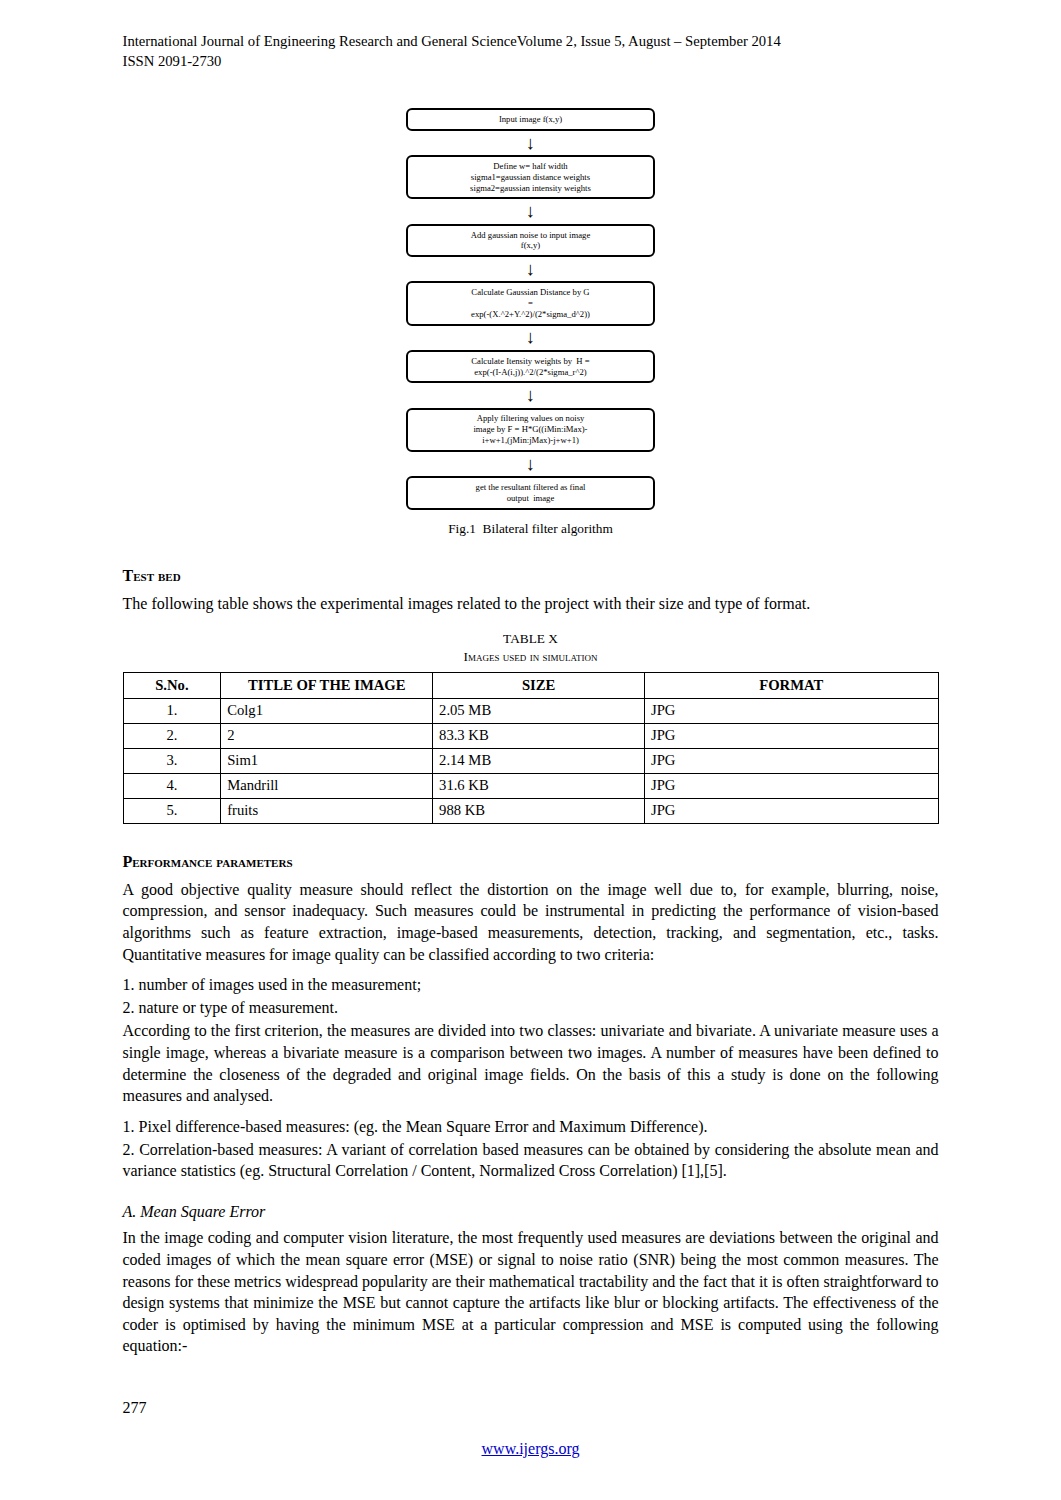International Journal of Engineering Research and General ScienceVolume 2, Issue 5, August – September 2014
ISSN 2091-2730
Input image f(x,y)
↓
Define w= half width
sigma1=gaussian distance weights
sigma2=gaussian intensity weights
↓
Add gaussian noise to input image
f(x,y)
↓
Calculate Gaussian Distance by G
=
exp(-(X.^2+Y.^2)/(2*sigma_d^2))
↓
Calculate Itensity weights by H =
exp(-(I-A(i,j)).^2/(2*sigma_r^2)
↓
Apply filtering values on noisy
image by F = H*G((iMin:iMax)-
i+w+1,(jMin:jMax)-j+w+1)
↓
get the resultant filtered as final
output image
Fig.1 Bilateral filter algorithm
Test bed
The following table shows the experimental images related to the project with their size and type of format.
TABLE X Images used in simulation
| S.No. | TITLE OF THE IMAGE | SIZE | FORMAT |
| --- | --- | --- | --- |
| 1. | Colg1 | 2.05 MB | JPG |
| 2. | 2 | 83.3 KB | JPG |
| 3. | Sim1 | 2.14 MB | JPG |
| 4. | Mandrill | 31.6 KB | JPG |
| 5. | fruits | 988 KB | JPG |
Performance parameters
A good objective quality measure should reflect the distortion on the image well due to, for example, blurring, noise, compression, and sensor inadequacy. Such measures could be instrumental in predicting the performance of vision-based algorithms such as feature extraction, image-based measurements, detection, tracking, and segmentation, etc., tasks. Quantitative measures for image quality can be classified according to two criteria:
1. number of images used in the measurement;
2. nature or type of measurement.
According to the first criterion, the measures are divided into two classes: univariate and bivariate. A univariate measure uses a single image, whereas a bivariate measure is a comparison between two images. A number of measures have been defined to determine the closeness of the degraded and original image fields. On the basis of this a study is done on the following measures and analysed.
1. Pixel difference-based measures: (eg. the Mean Square Error and Maximum Difference).
2. Correlation-based measures: A variant of correlation based measures can be obtained by considering the absolute mean and variance statistics (eg. Structural Correlation / Content, Normalized Cross Correlation) [1],[5].
A. Mean Square Error
In the image coding and computer vision literature, the most frequently used measures are deviations between the original and coded images of which the mean square error (MSE) or signal to noise ratio (SNR) being the most common measures. The reasons for these metrics widespread popularity are their mathematical tractability and the fact that it is often straightforward to design systems that minimize the MSE but cannot capture the artifacts like blur or blocking artifacts. The effectiveness of the coder is optimised by having the minimum MSE at a particular compression and MSE is computed using the following equation:-
277
www.ijergs.org